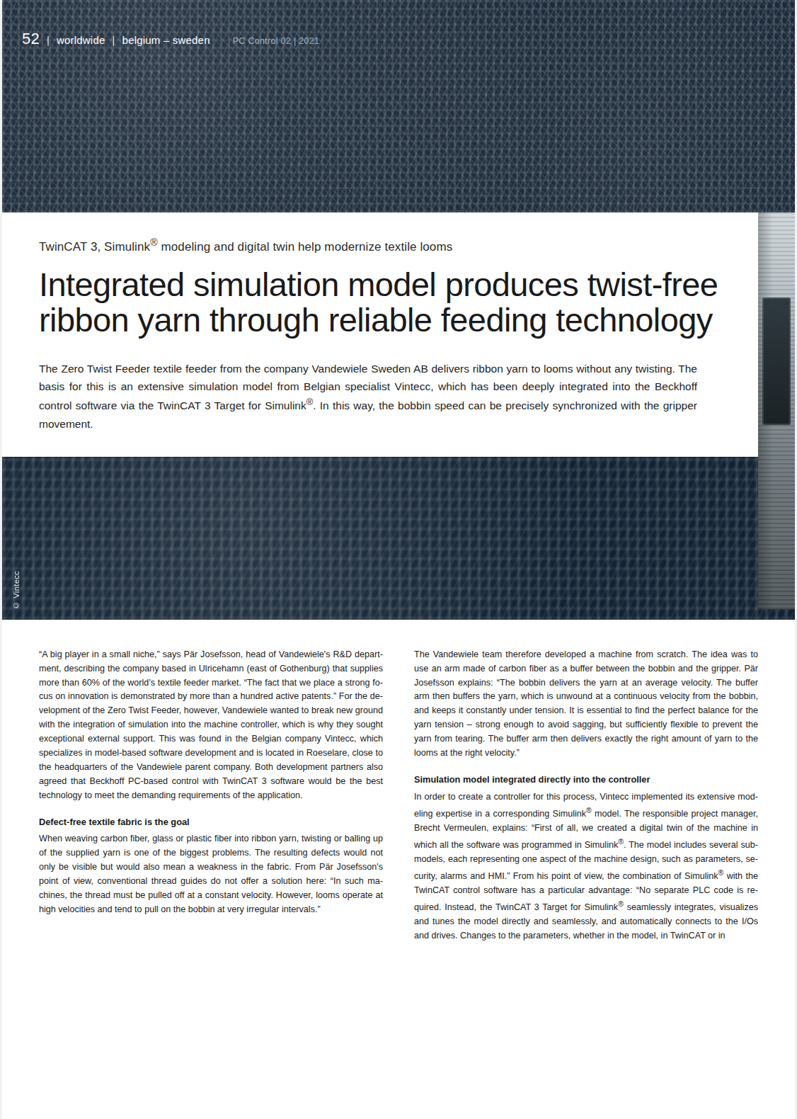52 | worldwide | belgium – sweden PC Control 02 | 2021
TwinCAT 3, Simulink® modeling and digital twin help modernize textile looms
Integrated simulation model produces twist-free ribbon yarn through reliable feeding technology
The Zero Twist Feeder textile feeder from the company Vandewiele Sweden AB delivers ribbon yarn to looms without any twisting. The basis for this is an extensive simulation model from Belgian specialist Vintecc, which has been deeply integrated into the Beckhoff control software via the TwinCAT 3 Target for Simulink®. In this way, the bobbin speed can be precisely synchronized with the gripper movement.
© Vintecc
“A big player in a small niche,” says Pär Josefsson, head of Vandewiele's R&D department, describing the company based in Ulricehamn (east of Gothenburg) that supplies more than 60% of the world’s textile feeder market. “The fact that we place a strong focus on innovation is demonstrated by more than a hundred active patents.” For the development of the Zero Twist Feeder, however, Vandewiele wanted to break new ground with the integration of simulation into the machine controller, which is why they sought exceptional external support. This was found in the Belgian company Vintecc, which specializes in model-based software development and is located in Roeselare, close to the headquarters of the Vandewiele parent company. Both development partners also agreed that Beckhoff PC-based control with TwinCAT 3 software would be the best technology to meet the demanding requirements of the application.
Defect-free textile fabric is the goal
When weaving carbon fiber, glass or plastic fiber into ribbon yarn, twisting or balling up of the supplied yarn is one of the biggest problems. The resulting defects would not only be visible but would also mean a weakness in the fabric. From Pär Josefsson's point of view, conventional thread guides do not offer a solution here: “In such machines, the thread must be pulled off at a constant velocity. However, looms operate at high velocities and tend to pull on the bobbin at very irregular intervals.”
The Vandewiele team therefore developed a machine from scratch. The idea was to use an arm made of carbon fiber as a buffer between the bobbin and the gripper. Pär Josefsson explains: “The bobbin delivers the yarn at an average velocity. The buffer arm then buffers the yarn, which is unwound at a continuous velocity from the bobbin, and keeps it constantly under tension. It is essential to find the perfect balance for the yarn tension – strong enough to avoid sagging, but sufficiently flexible to prevent the yarn from tearing. The buffer arm then delivers exactly the right amount of yarn to the looms at the right velocity.”
Simulation model integrated directly into the controller
In order to create a controller for this process, Vintecc implemented its extensive modeling expertise in a corresponding Simulink® model. The responsible project manager, Brecht Vermeulen, explains: “First of all, we created a digital twin of the machine in which all the software was programmed in Simulink®. The model includes several sub-models, each representing one aspect of the machine design, such as parameters, security, alarms and HMI.” From his point of view, the combination of Simulink® with the TwinCAT control software has a particular advantage: “No separate PLC code is required. Instead, the TwinCAT 3 Target for Simulink® seamlessly integrates, visualizes and tunes the model directly and seamlessly, and automatically connects to the I/Os and drives. Changes to the parameters, whether in the model, in TwinCAT or in